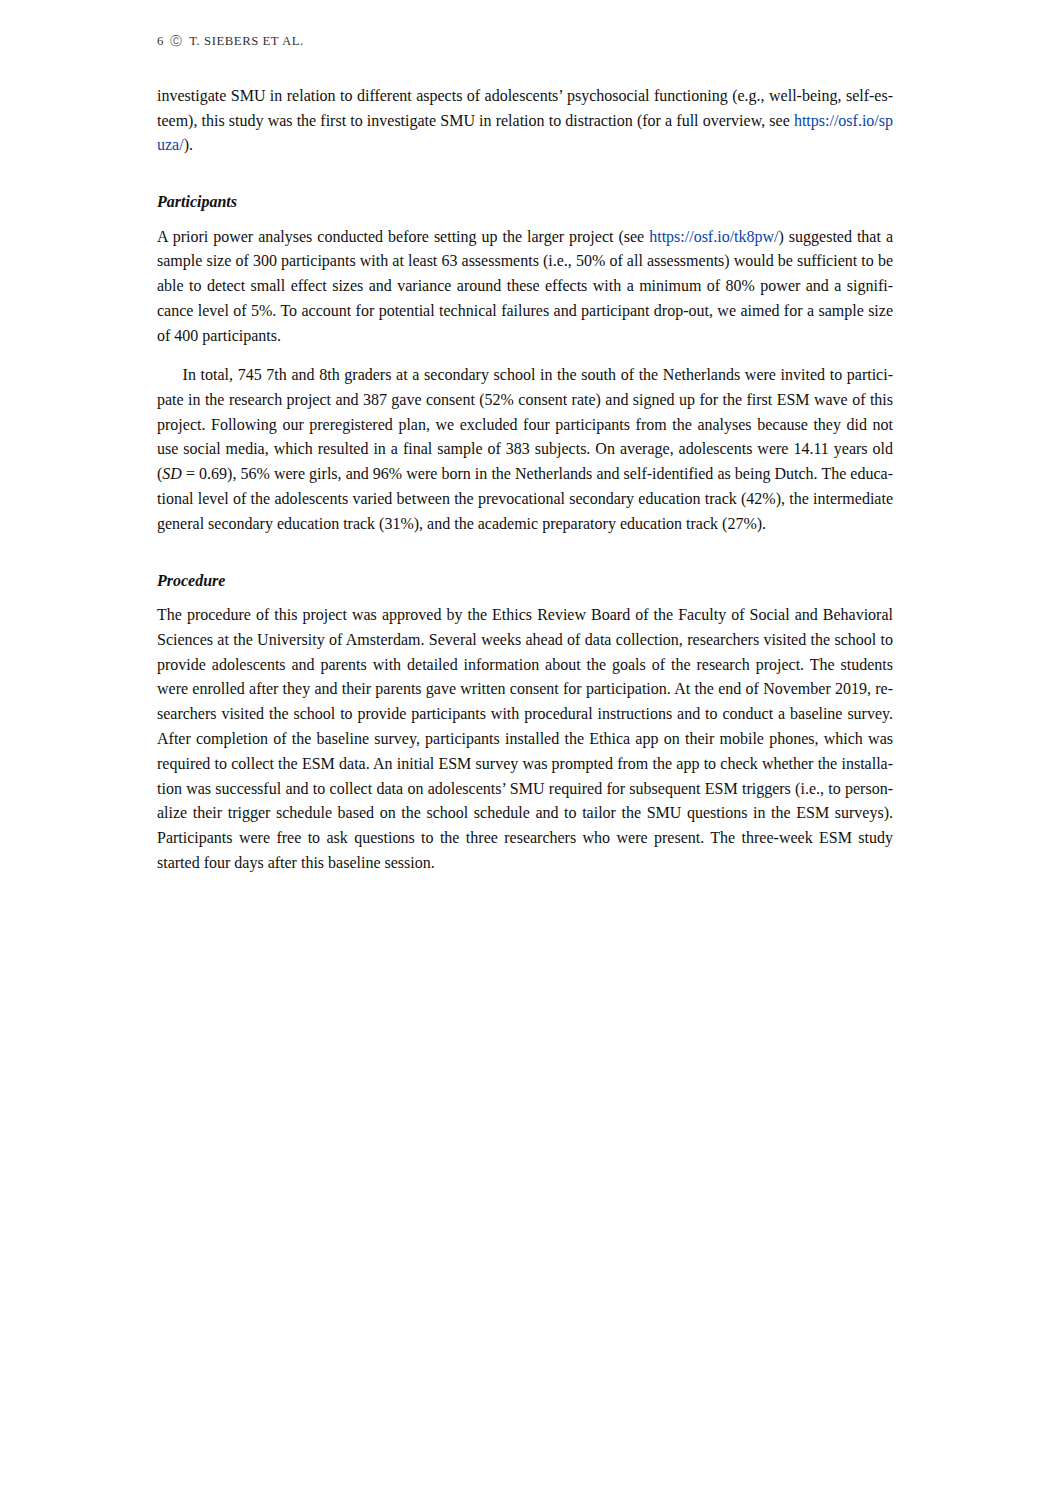6 Ⓒ T. Siebers et al.
investigate SMU in relation to different aspects of adolescents’ psychosocial functioning (e.g., well-being, self-esteem), this study was the first to investigate SMU in relation to distraction (for a full overview, see https://osf.io/spuza/).
Participants
A priori power analyses conducted before setting up the larger project (see https://osf.io/tk8pw/) suggested that a sample size of 300 participants with at least 63 assessments (i.e., 50% of all assessments) would be sufficient to be able to detect small effect sizes and variance around these effects with a minimum of 80% power and a significance level of 5%. To account for potential technical failures and participant drop-out, we aimed for a sample size of 400 participants.
In total, 745 7th and 8th graders at a secondary school in the south of the Netherlands were invited to participate in the research project and 387 gave consent (52% consent rate) and signed up for the first ESM wave of this project. Following our preregistered plan, we excluded four participants from the analyses because they did not use social media, which resulted in a final sample of 383 subjects. On average, adolescents were 14.11 years old (SD = 0.69), 56% were girls, and 96% were born in the Netherlands and self-identified as being Dutch. The educational level of the adolescents varied between the prevocational secondary education track (42%), the intermediate general secondary education track (31%), and the academic preparatory education track (27%).
Procedure
The procedure of this project was approved by the Ethics Review Board of the Faculty of Social and Behavioral Sciences at the University of Amsterdam. Several weeks ahead of data collection, researchers visited the school to provide adolescents and parents with detailed information about the goals of the research project. The students were enrolled after they and their parents gave written consent for participation. At the end of November 2019, researchers visited the school to provide participants with procedural instructions and to conduct a baseline survey. After completion of the baseline survey, participants installed the Ethica app on their mobile phones, which was required to collect the ESM data. An initial ESM survey was prompted from the app to check whether the installation was successful and to collect data on adolescents’ SMU required for subsequent ESM triggers (i.e., to personalize their trigger schedule based on the school schedule and to tailor the SMU questions in the ESM surveys). Participants were free to ask questions to the three researchers who were present. The three-week ESM study started four days after this baseline session.